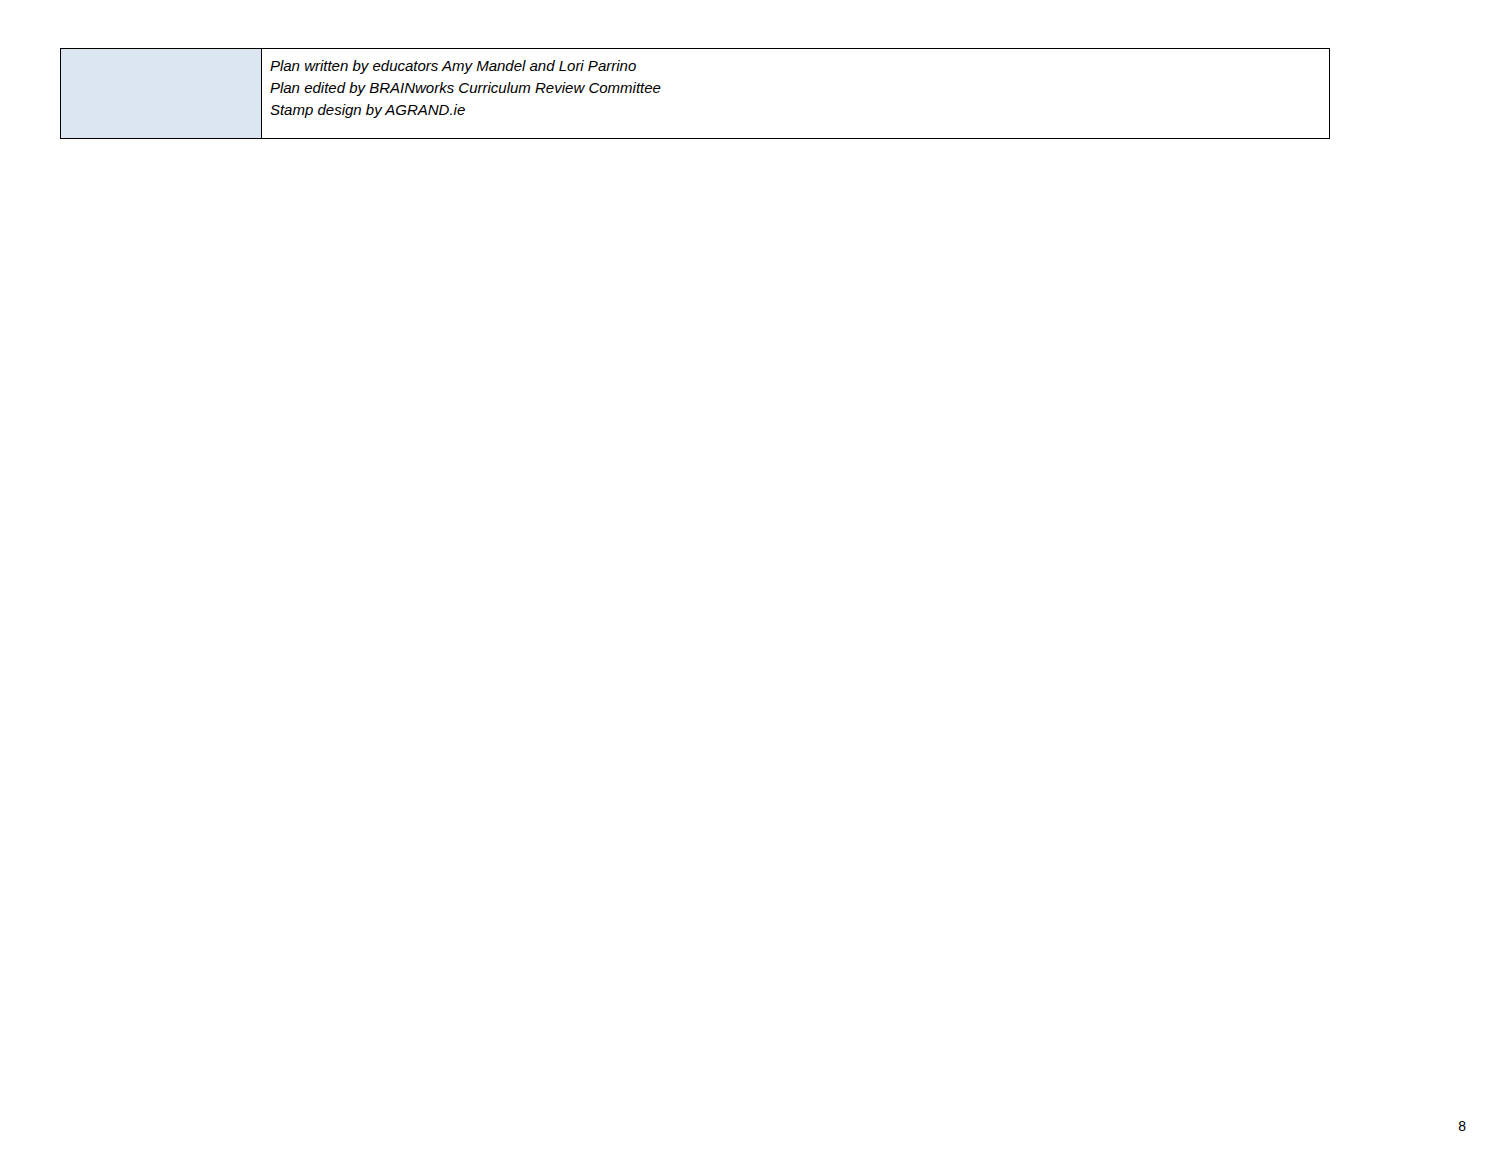| | Plan written by educators Amy Mandel and Lori Parrino Plan edited by BRAINworks Curriculum Review Committee Stamp design by AGRAND.ie |
8